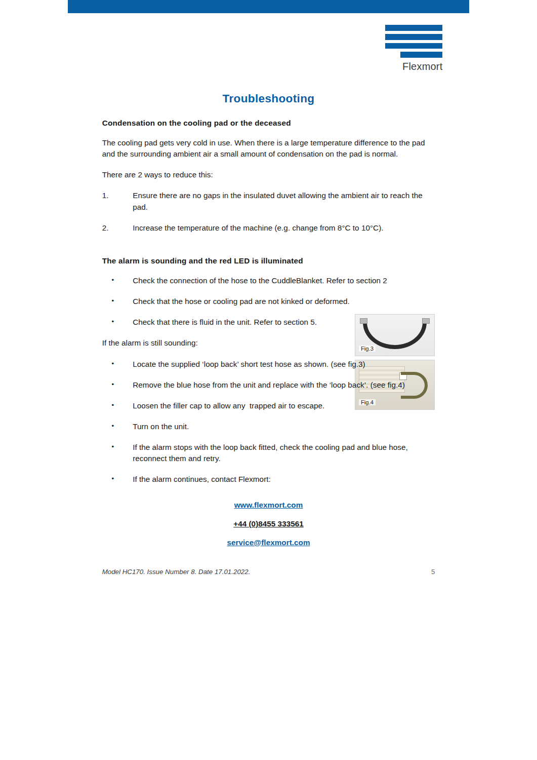Flexmort
Troubleshooting
Condensation on the cooling pad or the deceased
The cooling pad gets very cold in use. When there is a large temperature difference to the pad and the surrounding ambient air a small amount of condensation on the pad is normal.
There are 2 ways to reduce this:
Ensure there are no gaps in the insulated duvet allowing the ambient air to reach the pad.
Increase the temperature of the machine (e.g. change from 8°C to 10°C).
The alarm is sounding and the red LED is illuminated
Fig.3
Fig.4
Check the connection of the hose to the CuddleBlanket. Refer to section 2
Check that the hose or cooling pad are not kinked or deformed.
Check that there is fluid in the unit. Refer to section 5.
If the alarm is still sounding:
Locate the supplied ‘loop back’ short test hose as shown. (see fig.3)
Remove the blue hose from the unit and replace with the ‘loop back’. (see fig.4)
Loosen the filler cap to allow any trapped air to escape.
Turn on the unit.
If the alarm stops with the loop back fitted, check the cooling pad and blue hose, reconnect them and retry.
If the alarm continues, contact Flexmort:
www.flexmort.com +44 (0)8455 333561 service@flexmort.com
Model HC170. Issue Number 8. Date 17.01.2022.
5